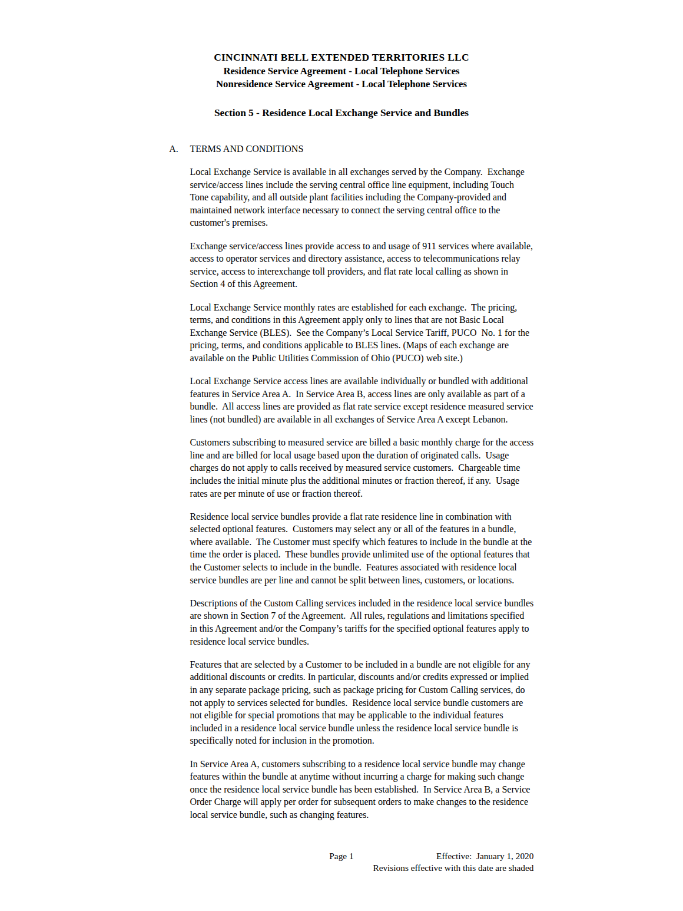CINCINNATI BELL EXTENDED TERRITORIES LLC
Residence Service Agreement - Local Telephone Services
Nonresidence Service Agreement - Local Telephone Services
Section 5 - Residence Local Exchange Service and Bundles
A. TERMS AND CONDITIONS
Local Exchange Service is available in all exchanges served by the Company. Exchange service/access lines include the serving central office line equipment, including Touch Tone capability, and all outside plant facilities including the Company-provided and maintained network interface necessary to connect the serving central office to the customer's premises.
Exchange service/access lines provide access to and usage of 911 services where available, access to operator services and directory assistance, access to telecommunications relay service, access to interexchange toll providers, and flat rate local calling as shown in Section 4 of this Agreement.
Local Exchange Service monthly rates are established for each exchange. The pricing, terms, and conditions in this Agreement apply only to lines that are not Basic Local Exchange Service (BLES). See the Company’s Local Service Tariff, PUCO No. 1 for the pricing, terms, and conditions applicable to BLES lines. (Maps of each exchange are available on the Public Utilities Commission of Ohio (PUCO) web site.)
Local Exchange Service access lines are available individually or bundled with additional features in Service Area A. In Service Area B, access lines are only available as part of a bundle. All access lines are provided as flat rate service except residence measured service lines (not bundled) are available in all exchanges of Service Area A except Lebanon.
Customers subscribing to measured service are billed a basic monthly charge for the access line and are billed for local usage based upon the duration of originated calls. Usage charges do not apply to calls received by measured service customers. Chargeable time includes the initial minute plus the additional minutes or fraction thereof, if any. Usage rates are per minute of use or fraction thereof.
Residence local service bundles provide a flat rate residence line in combination with selected optional features. Customers may select any or all of the features in a bundle, where available. The Customer must specify which features to include in the bundle at the time the order is placed. These bundles provide unlimited use of the optional features that the Customer selects to include in the bundle. Features associated with residence local service bundles are per line and cannot be split between lines, customers, or locations.
Descriptions of the Custom Calling services included in the residence local service bundles are shown in Section 7 of the Agreement. All rules, regulations and limitations specified in this Agreement and/or the Company’s tariffs for the specified optional features apply to residence local service bundles.
Features that are selected by a Customer to be included in a bundle are not eligible for any additional discounts or credits. In particular, discounts and/or credits expressed or implied in any separate package pricing, such as package pricing for Custom Calling services, do not apply to services selected for bundles. Residence local service bundle customers are not eligible for special promotions that may be applicable to the individual features included in a residence local service bundle unless the residence local service bundle is specifically noted for inclusion in the promotion.
In Service Area A, customers subscribing to a residence local service bundle may change features within the bundle at anytime without incurring a charge for making such change once the residence local service bundle has been established. In Service Area B, a Service Order Charge will apply per order for subsequent orders to make changes to the residence local service bundle, such as changing features.
Page 1
Effective: January 1, 2020
Revisions effective with this date are shaded